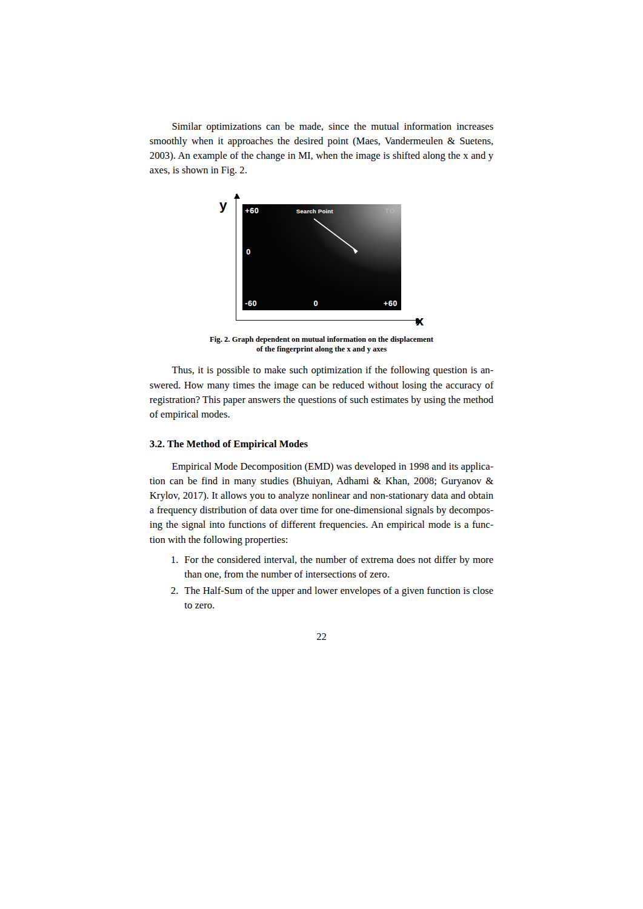Similar optimizations can be made, since the mutual information increases smoothly when it approaches the desired point (Maes, Vandermeulen & Suetens, 2003). An example of the change in MI, when the image is shifted along the x and y axes, is shown in Fig. 2.
y
x
+60 0 -60 0 +60 Search Point TO
Fig. 2. Graph dependent on mutual information on the displacement
of the fingerprint along the x and y axes
Thus, it is possible to make such optimization if the following question is answered. How many times the image can be reduced without losing the accuracy of registration? This paper answers the questions of such estimates by using the method of empirical modes.
3.2. The Method of Empirical Modes
Empirical Mode Decomposition (EMD) was developed in 1998 and its application can be find in many studies (Bhuiyan, Adhami & Khan, 2008; Guryanov & Krylov, 2017). It allows you to analyze nonlinear and non-stationary data and obtain a frequency distribution of data over time for one-dimensional signals by decomposing the signal into functions of different frequencies. An empirical mode is a function with the following properties:
For the considered interval, the number of extrema does not differ by more than one, from the number of intersections of zero.
The Half-Sum of the upper and lower envelopes of a given function is close to zero.
22